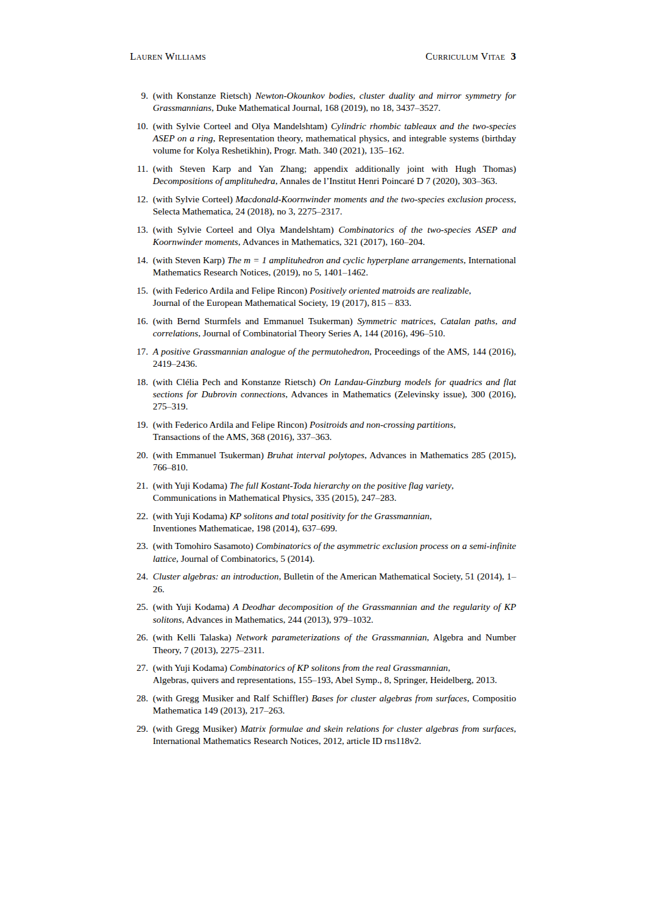Lauren Williams
Curriculum Vitae3
9.(with Konstanze Rietsch) Newton-Okounkov bodies, cluster duality and mirror symmetry for Grassmannians, Duke Mathematical Journal, 168 (2019), no 18, 3437–3527.
10.(with Sylvie Corteel and Olya Mandelshtam) Cylindric rhombic tableaux and the two-species ASEP on a ring, Representation theory, mathematical physics, and integrable systems (birthday volume for Kolya Reshetikhin), Progr. Math. 340 (2021), 135–162.
11.(with Steven Karp and Yan Zhang; appendix additionally joint with Hugh Thomas) Decompositions of amplituhedra, Annales de l’Institut Henri Poincaré D 7 (2020), 303–363.
12.(with Sylvie Corteel) Macdonald-Koornwinder moments and the two-species exclusion process, Selecta Mathematica, 24 (2018), no 3, 2275–2317.
13.(with Sylvie Corteel and Olya Mandelshtam) Combinatorics of the two-species ASEP and Koornwinder moments, Advances in Mathematics, 321 (2017), 160–204.
14.(with Steven Karp) The m = 1 amplituhedron and cyclic hyperplane arrangements, International Mathematics Research Notices, (2019), no 5, 1401–1462.
15.(with Federico Ardila and Felipe Rincon) Positively oriented matroids are realizable,
Journal of the European Mathematical Society, 19 (2017), 815 – 833.
16.(with Bernd Sturmfels and Emmanuel Tsukerman) Symmetric matrices, Catalan paths, and correlations, Journal of Combinatorial Theory Series A, 144 (2016), 496–510.
17. A positive Grassmannian analogue of the permutohedron, Proceedings of the AMS, 144 (2016), 2419–2436.
18.(with Clélia Pech and Konstanze Rietsch) On Landau-Ginzburg models for quadrics and flat sections for Dubrovin connections, Advances in Mathematics (Zelevinsky issue), 300 (2016), 275–319.
19.(with Federico Ardila and Felipe Rincon) Positroids and non-crossing partitions,
Transactions of the AMS, 368 (2016), 337–363.
20.(with Emmanuel Tsukerman) Bruhat interval polytopes, Advances in Mathematics 285 (2015), 766–810.
21.(with Yuji Kodama) The full Kostant-Toda hierarchy on the positive flag variety,
Communications in Mathematical Physics, 335 (2015), 247–283.
22.(with Yuji Kodama) KP solitons and total positivity for the Grassmannian,
Inventiones Mathematicae, 198 (2014), 637–699.
23.(with Tomohiro Sasamoto) Combinatorics of the asymmetric exclusion process on a semi-infinite lattice, Journal of Combinatorics, 5 (2014).
24. Cluster algebras: an introduction, Bulletin of the American Mathematical Society, 51 (2014), 1–26.
25.(with Yuji Kodama) A Deodhar decomposition of the Grassmannian and the regularity of KP solitons, Advances in Mathematics, 244 (2013), 979–1032.
26.(with Kelli Talaska) Network parameterizations of the Grassmannian, Algebra and Number Theory, 7 (2013), 2275–2311.
27.(with Yuji Kodama) Combinatorics of KP solitons from the real Grassmannian,
Algebras, quivers and representations, 155–193, Abel Symp., 8, Springer, Heidelberg, 2013.
28.(with Gregg Musiker and Ralf Schiffler) Bases for cluster algebras from surfaces, Compositio Mathematica 149 (2013), 217–263.
29.(with Gregg Musiker) Matrix formulae and skein relations for cluster algebras from surfaces, International Mathematics Research Notices, 2012, article ID rns118v2.